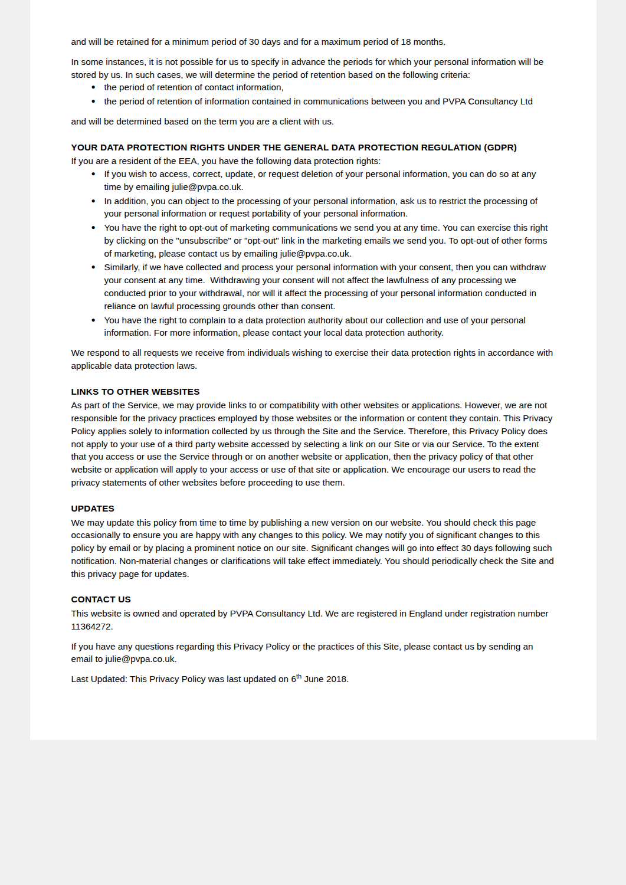and will be retained for a minimum period of 30 days and for a maximum period of 18 months.
In some instances, it is not possible for us to specify in advance the periods for which your personal information will be stored by us. In such cases, we will determine the period of retention based on the following criteria:
the period of retention of contact information,
the period of retention of information contained in communications between you and PVPA Consultancy Ltd
and will be determined based on the term you are a client with us.
YOUR DATA PROTECTION RIGHTS UNDER THE GENERAL DATA PROTECTION REGULATION (GDPR)
If you are a resident of the EEA, you have the following data protection rights:
If you wish to access, correct, update, or request deletion of your personal information, you can do so at any time by emailing julie@pvpa.co.uk.
In addition, you can object to the processing of your personal information, ask us to restrict the processing of your personal information or request portability of your personal information.
You have the right to opt-out of marketing communications we send you at any time. You can exercise this right by clicking on the "unsubscribe" or "opt-out" link in the marketing emails we send you. To opt-out of other forms of marketing, please contact us by emailing julie@pvpa.co.uk.
Similarly, if we have collected and process your personal information with your consent, then you can withdraw your consent at any time. Withdrawing your consent will not affect the lawfulness of any processing we conducted prior to your withdrawal, nor will it affect the processing of your personal information conducted in reliance on lawful processing grounds other than consent.
You have the right to complain to a data protection authority about our collection and use of your personal information. For more information, please contact your local data protection authority.
We respond to all requests we receive from individuals wishing to exercise their data protection rights in accordance with applicable data protection laws.
LINKS TO OTHER WEBSITES
As part of the Service, we may provide links to or compatibility with other websites or applications. However, we are not responsible for the privacy practices employed by those websites or the information or content they contain. This Privacy Policy applies solely to information collected by us through the Site and the Service. Therefore, this Privacy Policy does not apply to your use of a third party website accessed by selecting a link on our Site or via our Service. To the extent that you access or use the Service through or on another website or application, then the privacy policy of that other website or application will apply to your access or use of that site or application. We encourage our users to read the privacy statements of other websites before proceeding to use them.
UPDATES
We may update this policy from time to time by publishing a new version on our website. You should check this page occasionally to ensure you are happy with any changes to this policy. We may notify you of significant changes to this policy by email or by placing a prominent notice on our site. Significant changes will go into effect 30 days following such notification. Non-material changes or clarifications will take effect immediately. You should periodically check the Site and this privacy page for updates.
CONTACT US
This website is owned and operated by PVPA Consultancy Ltd. We are registered in England under registration number 11364272.
If you have any questions regarding this Privacy Policy or the practices of this Site, please contact us by sending an email to julie@pvpa.co.uk.
Last Updated: This Privacy Policy was last updated on 6th June 2018.